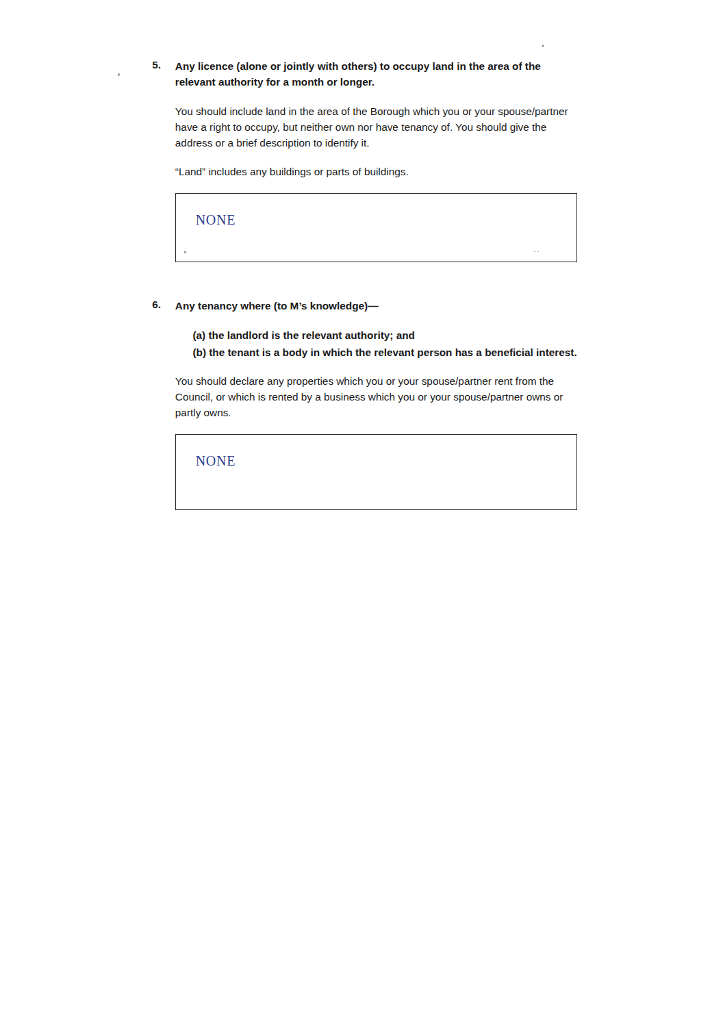.
•
Any licence (alone or jointly with others) to occupy land in the area of the relevant authority for a month or longer.
You should include land in the area of the Borough which you or your spouse/partner have a right to occupy, but neither own nor have tenancy of. You should give the address or a brief description to identify it.
“Land” includes any buildings or parts of buildings.
NONE • ..
Any tenancy where (to M’s knowledge)—
(a) the landlord is the relevant authority; and
(b) the tenant is a body in which the relevant person has a beneficial interest.
You should declare any properties which you or your spouse/partner rent from the Council, or which is rented by a business which you or your spouse/partner owns or partly owns.
NONE